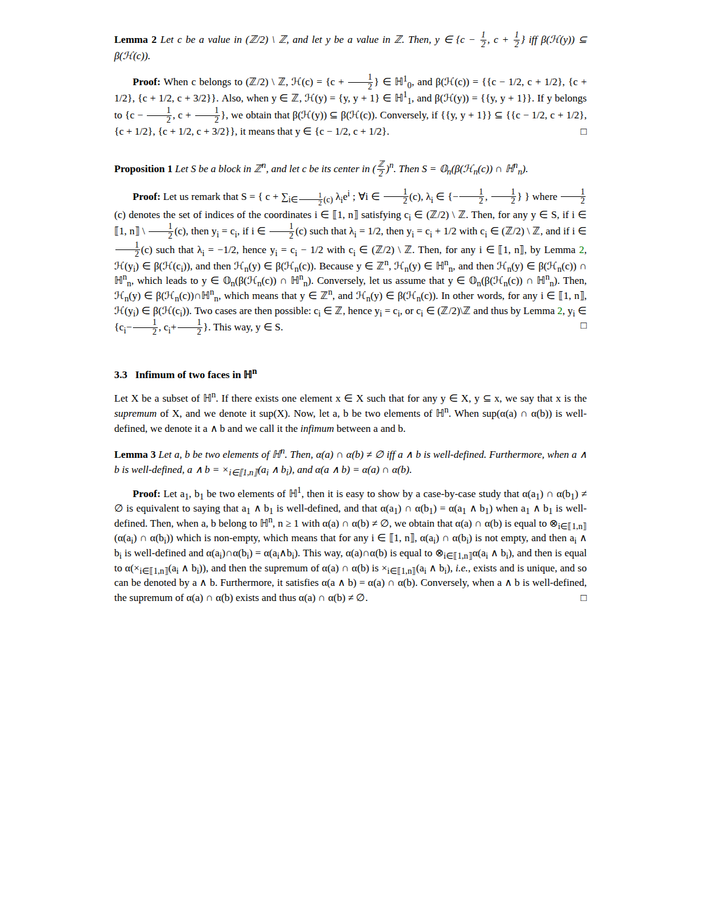Lemma 2 Let c be a value in (ℤ/2) \ ℤ, and let y be a value in ℤ. Then, y ∈ {c − 12, c + 12} iff β(ℋ(y)) ⊆ β(ℋ(c)).
Proof: When c belongs to (ℤ/2) \ ℤ, ℋ(c) = {c + 12} ∈ ℍ10, and β(ℋ(c)) = {{c − 1/2, c + 1/2}, {c + 1/2}, {c + 1/2, c + 3/2}}. Also, when y ∈ ℤ, ℋ(y) = {y, y + 1} ∈ ℍ11, and β(ℋ(y)) = {{y, y + 1}}. If y belongs to {c − 12, c + 12}, we obtain that β(ℋ(y)) ⊆ β(ℋ(c)). Conversely, if {{y, y + 1}} ⊆ {{c − 1/2, c + 1/2}, {c + 1/2}, {c + 1/2, c + 3/2}}, it means that y ∈ {c − 1/2, c + 1/2}. □
Proposition 1 Let S be a block in ℤn, and let c be its center in (ℤ 2)n. Then S = 𝕆n(β(ℋn(c)) ∩ ℍnn).
Proof: Let us remark that S = { c + ∑i∈12(c) λiei ; ∀i ∈ 12(c), λi ∈ {−12, 12} } where 12(c) denotes the set of indices of the coordinates i ∈ ⟦1, n⟧ satisfying ci ∈ (ℤ/2) \ ℤ. Then, for any y ∈ S, if i ∈ ⟦1, n⟧ \ 12(c), then yi = ci, if i ∈ 12(c) such that λi = 1/2, then yi = ci + 1/2 with ci ∈ (ℤ/2) \ ℤ, and if i ∈ 12(c) such that λi = −1/2, hence yi = ci − 1/2 with ci ∈ (ℤ/2) \ ℤ. Then, for any i ∈ ⟦1, n⟧, by Lemma 2, ℋ(yi) ∈ β(ℋ(ci)), and then ℋn(y) ∈ β(ℋn(c)). Because y ∈ ℤn, ℋn(y) ∈ ℍnn, and then ℋn(y) ∈ β(ℋn(c)) ∩ ℍnn, which leads to y ∈ 𝕆n(β(ℋn(c)) ∩ ℍnn). Conversely, let us assume that y ∈ 𝕆n(β(ℋn(c)) ∩ ℍnn). Then, ℋn(y) ∈ β(ℋn(c))∩ℍnn, which means that y ∈ ℤn, and ℋn(y) ∈ β(ℋn(c)). In other words, for any i ∈ ⟦1, n⟧, ℋ(yi) ∈ β(ℋ(ci)). Two cases are then possible: ci ∈ ℤ, hence yi = ci, or ci ∈ (ℤ/2)\ℤ and thus by Lemma 2, yi ∈ {ci−12, ci+12}. This way, y ∈ S. □
3.3 Infimum of two faces in ℍn
Let X be a subset of ℍn. If there exists one element x ∈ X such that for any y ∈ X, y ⊆ x, we say that x is the supremum of X, and we denote it sup(X). Now, let a, b be two elements of ℍn. When sup(α(a) ∩ α(b)) is well-defined, we denote it a ∧ b and we call it the infimum between a and b.
Lemma 3 Let a, b be two elements of ℍn. Then, α(a) ∩ α(b) ≠ ∅ iff a ∧ b is well-defined. Furthermore, when a ∧ b is well-defined, a ∧ b = ×i∈⟦1,n⟧(ai ∧ bi), and α(a ∧ b) = α(a) ∩ α(b).
Proof: Let a1, b1 be two elements of ℍ1, then it is easy to show by a case-by-case study that α(a1) ∩ α(b1) ≠ ∅ is equivalent to saying that a1 ∧ b1 is well-defined, and that α(a1) ∩ α(b1) = α(a1 ∧ b1) when a1 ∧ b1 is well-defined. Then, when a, b belong to ℍn, n ≥ 1 with α(a) ∩ α(b) ≠ ∅, we obtain that α(a) ∩ α(b) is equal to ⊗i∈⟦1,n⟧ (α(ai) ∩ α(bi)) which is non-empty, which means that for any i ∈ ⟦1, n⟧, α(ai) ∩ α(bi) is not empty, and then ai ∧ bi is well-defined and α(ai)∩α(bi) = α(ai∧bi). This way, α(a)∩α(b) is equal to ⊗i∈⟦1,n⟧α(ai ∧ bi), and then is equal to α(×i∈⟦1,n⟧(ai ∧ bi)), and then the supremum of α(a) ∩ α(b) is ×i∈⟦1,n⟧(ai ∧ bi), i.e., exists and is unique, and so can be denoted by a ∧ b. Furthermore, it satisfies α(a ∧ b) = α(a) ∩ α(b). Conversely, when a ∧ b is well-defined, the supremum of α(a) ∩ α(b) exists and thus α(a) ∩ α(b) ≠ ∅. □